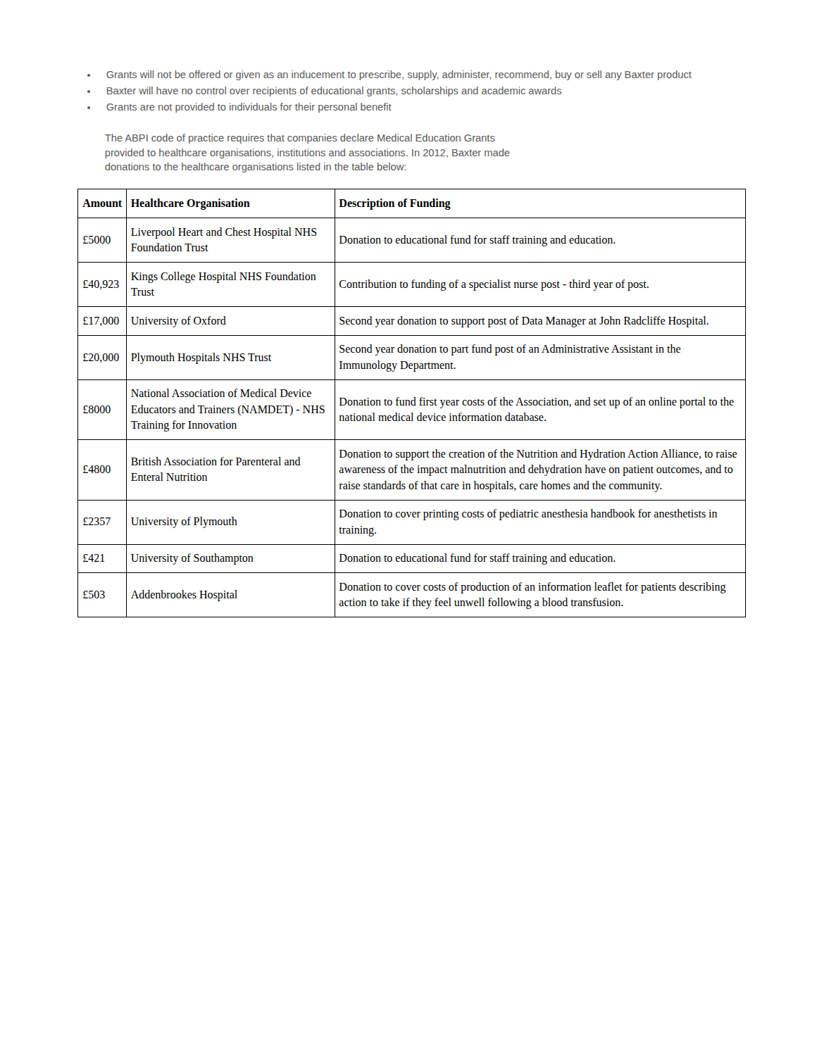Grants will not be offered or given as an inducement to prescribe, supply, administer, recommend, buy or sell any Baxter product
Baxter will have no control over recipients of educational grants, scholarships and academic awards
Grants are not provided to individuals for their personal benefit
The ABPI code of practice requires that companies declare Medical Education Grants provided to healthcare organisations, institutions and associations. In 2012, Baxter made donations to the healthcare organisations listed in the table below:
| Amount | Healthcare Organisation | Description of Funding |
| --- | --- | --- |
| £5000 | Liverpool Heart and Chest Hospital NHS Foundation Trust | Donation to educational fund for staff training and education. |
| £40,923 | Kings College Hospital NHS Foundation Trust | Contribution to funding of a specialist nurse post - third year of post. |
| £17,000 | University of Oxford | Second year donation to support post of Data Manager at John Radcliffe Hospital. |
| £20,000 | Plymouth Hospitals NHS Trust | Second year donation to part fund post of an Administrative Assistant in the Immunology Department. |
| £8000 | National Association of Medical Device Educators and Trainers (NAMDET) - NHS Training for Innovation | Donation to fund first year costs of the Association, and set up of an online portal to the national medical device information database. |
| £4800 | British Association for Parenteral and Enteral Nutrition | Donation to support the creation of the Nutrition and Hydration Action Alliance, to raise awareness of the impact malnutrition and dehydration have on patient outcomes, and to raise standards of that care in hospitals, care homes and the community. |
| £2357 | University of Plymouth | Donation to cover printing costs of pediatric anesthesia handbook for anesthetists in training. |
| £421 | University of Southampton | Donation to educational fund for staff training and education. |
| £503 | Addenbrookes Hospital | Donation to cover costs of production of an information leaflet for patients describing action to take if they feel unwell following a blood transfusion. |